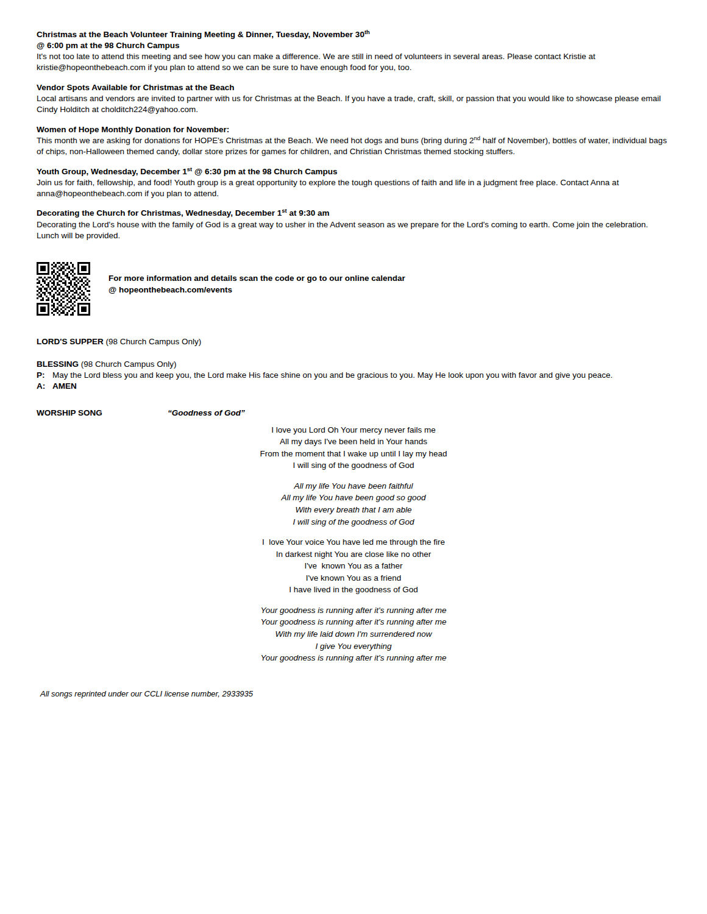Christmas at the Beach Volunteer Training Meeting & Dinner, Tuesday, November 30th
@ 6:00 pm at the 98 Church Campus
It's not too late to attend this meeting and see how you can make a difference. We are still in need of volunteers in several areas. Please contact Kristie at kristie@hopeonthebeach.com if you plan to attend so we can be sure to have enough food for you, too.
Vendor Spots Available for Christmas at the Beach
Local artisans and vendors are invited to partner with us for Christmas at the Beach. If you have a trade, craft, skill, or passion that you would like to showcase please email Cindy Holditch at cholditch224@yahoo.com.
Women of Hope Monthly Donation for November:
This month we are asking for donations for HOPE's Christmas at the Beach. We need hot dogs and buns (bring during 2nd half of November), bottles of water, individual bags of chips, non-Halloween themed candy, dollar store prizes for games for children, and Christian Christmas themed stocking stuffers.
Youth Group, Wednesday, December 1st @ 6:30 pm at the 98 Church Campus
Join us for faith, fellowship, and food! Youth group is a great opportunity to explore the tough questions of faith and life in a judgment free place. Contact Anna at anna@hopeonthebeach.com if you plan to attend.
Decorating the Church for Christmas, Wednesday, December 1st at 9:30 am
Decorating the Lord's house with the family of God is a great way to usher in the Advent season as we prepare for the Lord's coming to earth. Come join the celebration. Lunch will be provided.
For more information and details scan the code or go to our online calendar
@ hopeonthebeach.com/events
LORD'S SUPPER (98 Church Campus Only)
BLESSING (98 Church Campus Only)
| P: | May the Lord bless you and keep you, the Lord make His face shine on you and be gracious to you. May He look upon you with favor and give you peace. |
| A: | AMEN |
WORSHIP SONG
“Goodness of God”
I love you Lord Oh Your mercy never fails me
All my days I've been held in Your hands
From the moment that I wake up until I lay my head
I will sing of the goodness of God
All my life You have been faithful
All my life You have been good so good
With every breath that I am able
I will sing of the goodness of God
I love Your voice You have led me through the fire
In darkest night You are close like no other
I've known You as a father
I've known You as a friend
I have lived in the goodness of God
Your goodness is running after it's running after me
Your goodness is running after it's running after me
With my life laid down I'm surrendered now
I give You everything
Your goodness is running after it's running after me
All songs reprinted under our CCLI license number, 2933935